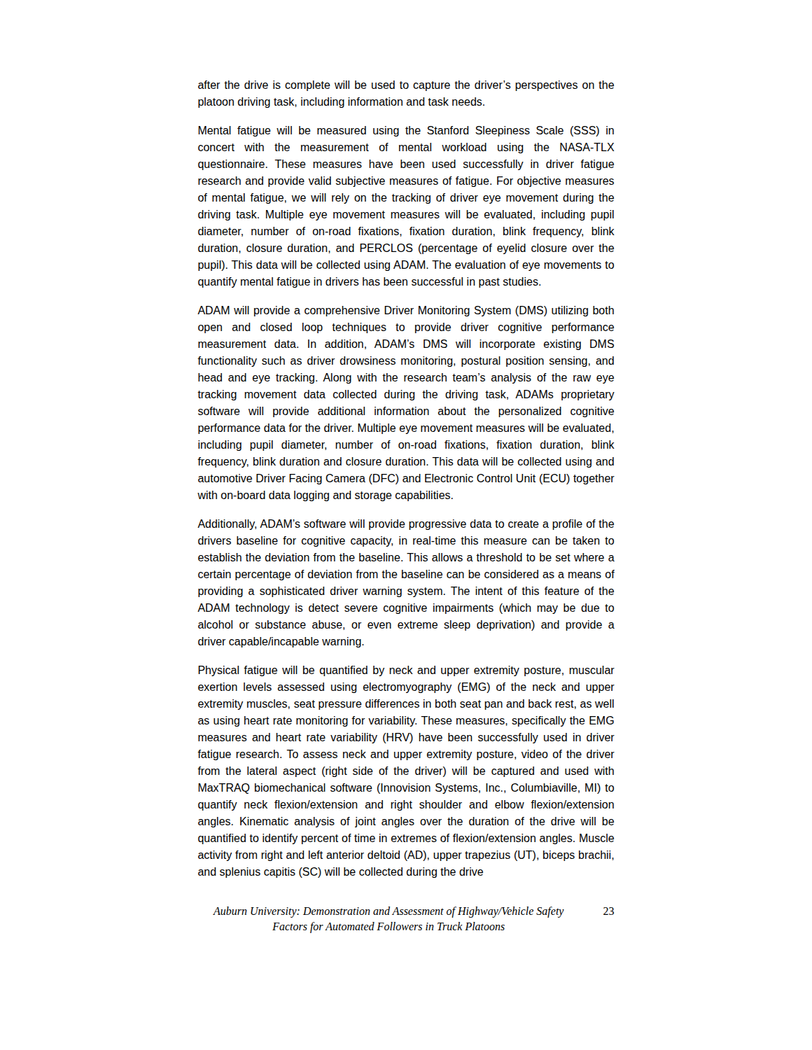after the drive is complete will be used to capture the driver’s perspectives on the platoon driving task, including information and task needs.
Mental fatigue will be measured using the Stanford Sleepiness Scale (SSS) in concert with the measurement of mental workload using the NASA-TLX questionnaire. These measures have been used successfully in driver fatigue research and provide valid subjective measures of fatigue. For objective measures of mental fatigue, we will rely on the tracking of driver eye movement during the driving task. Multiple eye movement measures will be evaluated, including pupil diameter, number of on-road fixations, fixation duration, blink frequency, blink duration, closure duration, and PERCLOS (percentage of eyelid closure over the pupil). This data will be collected using ADAM. The evaluation of eye movements to quantify mental fatigue in drivers has been successful in past studies.
ADAM will provide a comprehensive Driver Monitoring System (DMS) utilizing both open and closed loop techniques to provide driver cognitive performance measurement data. In addition, ADAM’s DMS will incorporate existing DMS functionality such as driver drowsiness monitoring, postural position sensing, and head and eye tracking. Along with the research team’s analysis of the raw eye tracking movement data collected during the driving task, ADAMs proprietary software will provide additional information about the personalized cognitive performance data for the driver. Multiple eye movement measures will be evaluated, including pupil diameter, number of on-road fixations, fixation duration, blink frequency, blink duration and closure duration. This data will be collected using and automotive Driver Facing Camera (DFC) and Electronic Control Unit (ECU) together with on-board data logging and storage capabilities.
Additionally, ADAM’s software will provide progressive data to create a profile of the drivers baseline for cognitive capacity, in real-time this measure can be taken to establish the deviation from the baseline. This allows a threshold to be set where a certain percentage of deviation from the baseline can be considered as a means of providing a sophisticated driver warning system. The intent of this feature of the ADAM technology is detect severe cognitive impairments (which may be due to alcohol or substance abuse, or even extreme sleep deprivation) and provide a driver capable/incapable warning.
Physical fatigue will be quantified by neck and upper extremity posture, muscular exertion levels assessed using electromyography (EMG) of the neck and upper extremity muscles, seat pressure differences in both seat pan and back rest, as well as using heart rate monitoring for variability. These measures, specifically the EMG measures and heart rate variability (HRV) have been successfully used in driver fatigue research. To assess neck and upper extremity posture, video of the driver from the lateral aspect (right side of the driver) will be captured and used with MaxTRAQ biomechanical software (Innovision Systems, Inc., Columbiaville, MI) to quantify neck flexion/extension and right shoulder and elbow flexion/extension angles. Kinematic analysis of joint angles over the duration of the drive will be quantified to identify percent of time in extremes of flexion/extension angles. Muscle activity from right and left anterior deltoid (AD), upper trapezius (UT), biceps brachii, and splenius capitis (SC) will be collected during the drive
Auburn University: Demonstration and Assessment of Highway/Vehicle Safety Factors for Automated Followers in Truck Platoons
23